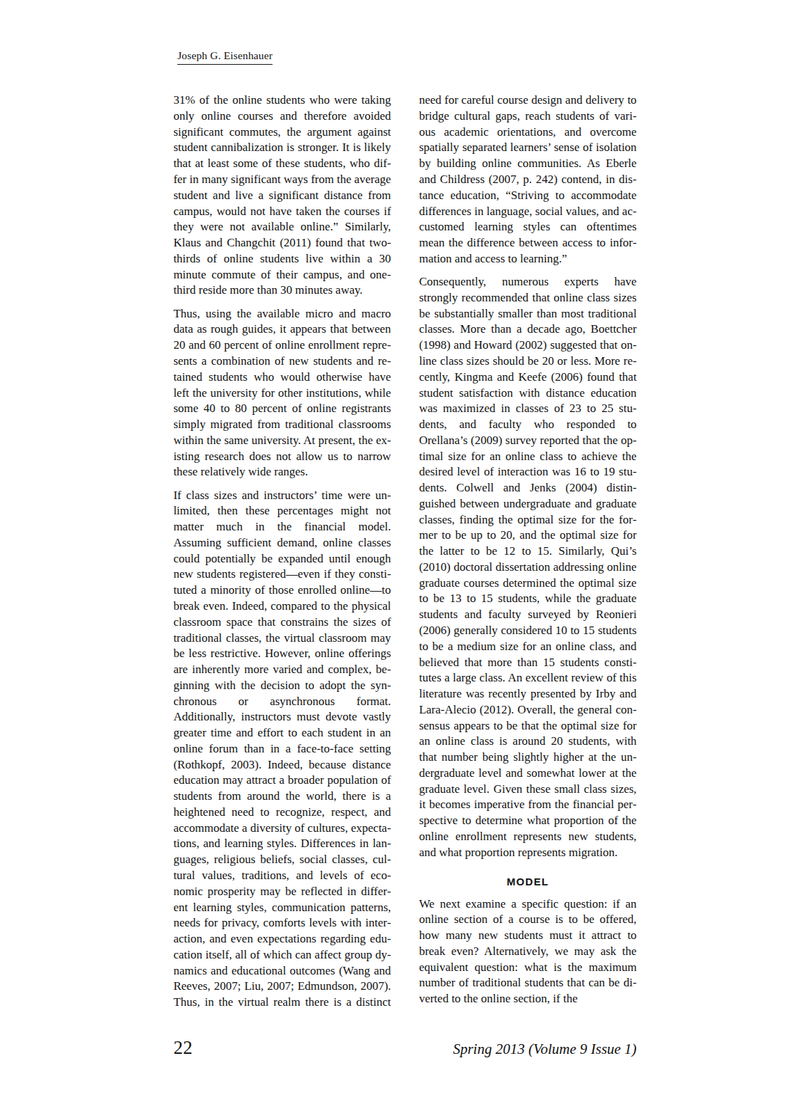Joseph G. Eisenhauer
31% of the online students who were taking only online courses and therefore avoided significant commutes, the argument against student cannibalization is stronger. It is likely that at least some of these students, who differ in many significant ways from the average student and live a significant distance from campus, would not have taken the courses if they were not available online.” Similarly, Klaus and Changchit (2011) found that two-thirds of online students live within a 30 minute commute of their campus, and one-third reside more than 30 minutes away.
Thus, using the available micro and macro data as rough guides, it appears that between 20 and 60 percent of online enrollment represents a combination of new students and retained students who would otherwise have left the university for other institutions, while some 40 to 80 percent of online registrants simply migrated from traditional classrooms within the same university. At present, the existing research does not allow us to narrow these relatively wide ranges.
If class sizes and instructors’ time were unlimited, then these percentages might not matter much in the financial model. Assuming sufficient demand, online classes could potentially be expanded until enough new students registered—even if they constituted a minority of those enrolled online—to break even. Indeed, compared to the physical classroom space that constrains the sizes of traditional classes, the virtual classroom may be less restrictive. However, online offerings are inherently more varied and complex, beginning with the decision to adopt the synchronous or asynchronous format. Additionally, instructors must devote vastly greater time and effort to each student in an online forum than in a face-to-face setting (Rothkopf, 2003). Indeed, because distance education may attract a broader population of students from around the world, there is a heightened need to recognize, respect, and accommodate a diversity of cultures, expectations, and learning styles. Differences in languages, religious beliefs, social classes, cultural values, traditions, and levels of economic prosperity may be reflected in different learning styles, communication patterns, needs for privacy, comforts levels with interaction, and even expectations regarding education itself, all of which can affect group dynamics and educational outcomes (Wang and Reeves, 2007; Liu, 2007; Edmundson, 2007). Thus, in the virtual realm there is a distinct need for careful course design and delivery to bridge cultural gaps, reach students of various academic orientations, and overcome spatially separated learners’ sense of isolation by building online communities. As Eberle and Childress (2007, p. 242) contend, in distance education, “Striving to accommodate differences in language, social values, and accustomed learning styles can oftentimes mean the difference between access to information and access to learning.”
Consequently, numerous experts have strongly recommended that online class sizes be substantially smaller than most traditional classes. More than a decade ago, Boettcher (1998) and Howard (2002) suggested that online class sizes should be 20 or less. More recently, Kingma and Keefe (2006) found that student satisfaction with distance education was maximized in classes of 23 to 25 students, and faculty who responded to Orellana’s (2009) survey reported that the optimal size for an online class to achieve the desired level of interaction was 16 to 19 students. Colwell and Jenks (2004) distinguished between undergraduate and graduate classes, finding the optimal size for the former to be up to 20, and the optimal size for the latter to be 12 to 15. Similarly, Qui’s (2010) doctoral dissertation addressing online graduate courses determined the optimal size to be 13 to 15 students, while the graduate students and faculty surveyed by Reonieri (2006) generally considered 10 to 15 students to be a medium size for an online class, and believed that more than 15 students constitutes a large class. An excellent review of this literature was recently presented by Irby and Lara-Alecio (2012). Overall, the general consensus appears to be that the optimal size for an online class is around 20 students, with that number being slightly higher at the undergraduate level and somewhat lower at the graduate level. Given these small class sizes, it becomes imperative from the financial perspective to determine what proportion of the online enrollment represents new students, and what proportion represents migration.
Model
We next examine a specific question: if an online section of a course is to be offered, how many new students must it attract to break even? Alternatively, we may ask the equivalent question: what is the maximum number of traditional students that can be diverted to the online section, if the
22 Spring 2013 (Volume 9 Issue 1)